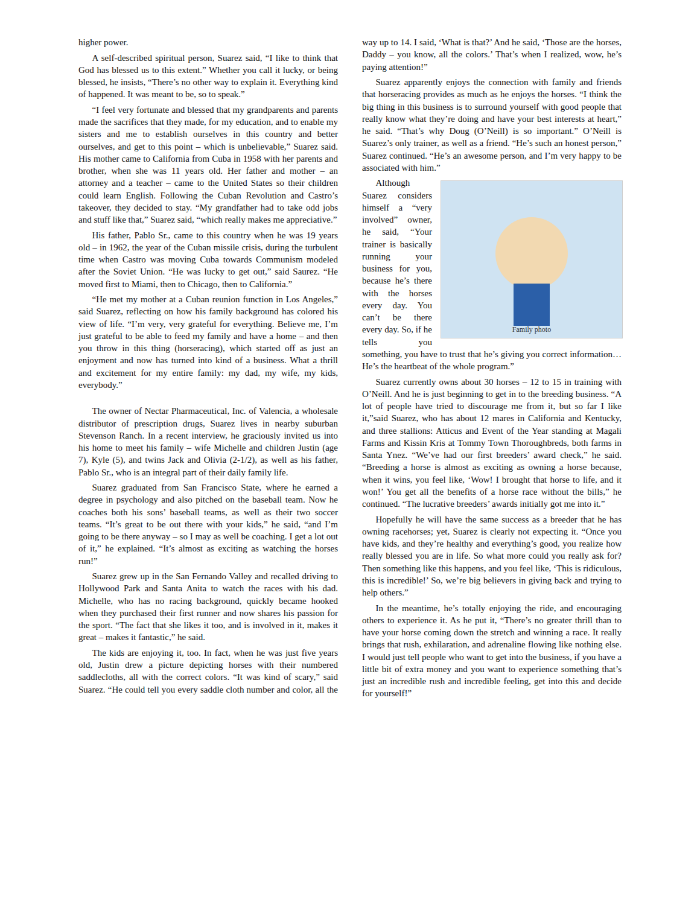higher power.
A self-described spiritual person, Suarez said, “I like to think that God has blessed us to this extent.” Whether you call it lucky, or being blessed, he insists, “There’s no other way to explain it. Everything kind of happened. It was meant to be, so to speak.”
“I feel very fortunate and blessed that my grandparents and parents made the sacrifices that they made, for my education, and to enable my sisters and me to establish ourselves in this country and better ourselves, and get to this point – which is unbelievable,” Suarez said. His mother came to California from Cuba in 1958 with her parents and brother, when she was 11 years old. Her father and mother – an attorney and a teacher – came to the United States so their children could learn English. Following the Cuban Revolution and Castro’s takeover, they decided to stay. “My grandfather had to take odd jobs and stuff like that,” Suarez said, “which really makes me appreciative.”
His father, Pablo Sr., came to this country when he was 19 years old – in 1962, the year of the Cuban missile crisis, during the turbulent time when Castro was moving Cuba towards Communism modeled after the Soviet Union. “He was lucky to get out,” said Saurez. “He moved first to Miami, then to Chicago, then to California.”
“He met my mother at a Cuban reunion function in Los Angeles,” said Suarez, reflecting on how his family background has colored his view of life. “I’m very, very grateful for everything. Believe me, I’m just grateful to be able to feed my family and have a home – and then you throw in this thing (horseracing), which started off as just an enjoyment and now has turned into kind of a business. What a thrill and excitement for my entire family: my dad, my wife, my kids, everybody.”
The owner of Nectar Pharmaceutical, Inc. of Valencia, a wholesale distributor of prescription drugs, Suarez lives in nearby suburban Stevenson Ranch. In a recent interview, he graciously invited us into his home to meet his family – wife Michelle and children Justin (age 7), Kyle (5), and twins Jack and Olivia (2-1/2), as well as his father, Pablo Sr., who is an integral part of their daily family life.
Suarez graduated from San Francisco State, where he earned a degree in psychology and also pitched on the baseball team. Now he coaches both his sons’ baseball teams, as well as their two soccer teams. “It’s great to be out there with your kids,” he said, “and I’m going to be there anyway – so I may as well be coaching. I get a lot out of it,” he explained. “It’s almost as exciting as watching the horses run!”
Suarez grew up in the San Fernando Valley and recalled driving to Hollywood Park and Santa Anita to watch the races with his dad. Michelle, who has no racing background, quickly became hooked when they purchased their first runner and now shares his passion for the sport. “The fact that she likes it too, and is involved in it, makes it great – makes it fantastic,” he said.
The kids are enjoying it, too. In fact, when he was just five years old, Justin drew a picture depicting horses with their numbered saddlecloths, all with the correct colors. “It was kind of scary,” said Suarez. “He could tell you every saddle cloth number and color, all the way up to 14. I said, ‘What is that?’ And he said, ‘Those are the horses, Daddy – you know, all the colors.’ That’s when I realized, wow, he’s paying attention!”
Suarez apparently enjoys the connection with family and friends that horseracing provides as much as he enjoys the horses. “I think the big thing in this business is to surround yourself with good people that really know what they’re doing and have your best interests at heart,” he said. “That’s why Doug (O’Neill) is so important.” O’Neill is Suarez’s only trainer, as well as a friend. “He’s such an honest person,” Suarez continued. “He’s an awesome person, and I’m very happy to be associated with him.”
Although Suarez considers himself a “very involved” owner, he said, “Your trainer is basically running your business for you, because he’s there with the horses every day. You can’t be there every day. So, if he tells you something, you have to trust that he’s giving you correct information… He’s the heartbeat of the whole program.”
Suarez currently owns about 30 horses – 12 to 15 in training with O’Neill. And he is just beginning to get in to the breeding business. “A lot of people have tried to discourage me from it, but so far I like it,”said Suarez, who has about 12 mares in California and Kentucky, and three stallions: Atticus and Event of the Year standing at Magali Farms and Kissin Kris at Tommy Town Thoroughbreds, both farms in Santa Ynez. “We’ve had our first breeders’ award check,” he said. “Breeding a horse is almost as exciting as owning a horse because, when it wins, you feel like, ‘Wow! I brought that horse to life, and it won!’ You get all the benefits of a horse race without the bills,” he continued. “The lucrative breeders’ awards initially got me into it.”
Hopefully he will have the same success as a breeder that he has owning racehorses; yet, Suarez is clearly not expecting it. “Once you have kids, and they’re healthy and everything’s good, you realize how really blessed you are in life. So what more could you really ask for? Then something like this happens, and you feel like, ‘This is ridiculous, this is incredible!’ So, we’re big believers in giving back and trying to help others.”
In the meantime, he’s totally enjoying the ride, and encouraging others to experience it. As he put it, “There’s no greater thrill than to have your horse coming down the stretch and winning a race. It really brings that rush, exhilaration, and adrenaline flowing like nothing else. I would just tell people who want to get into the business, if you have a little bit of extra money and you want to experience something that’s just an incredible rush and incredible feeling, get into this and decide for yourself!”